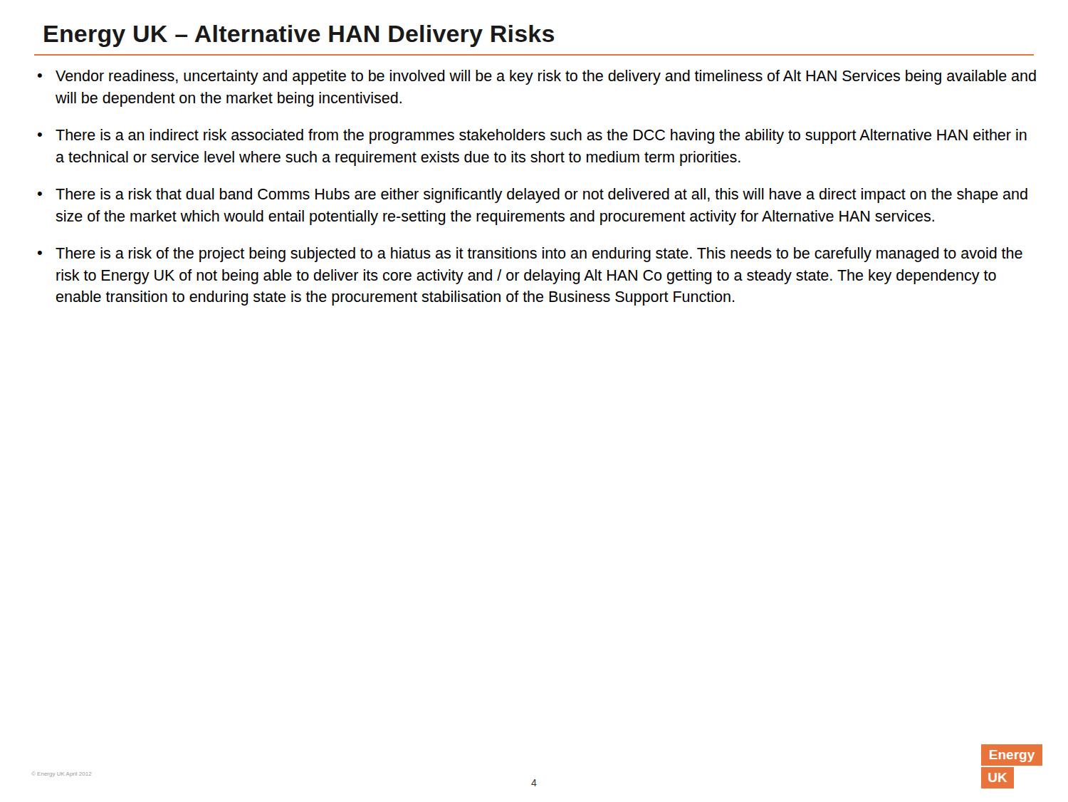Energy UK – Alternative HAN Delivery Risks
Vendor readiness, uncertainty and appetite to be involved will be a key risk to the delivery and timeliness of Alt HAN Services being available and will be dependent on the market being incentivised.
There is a an indirect risk associated from the programmes stakeholders such as the DCC having the ability to support Alternative HAN either in a technical or service level where such a requirement exists due to its short to medium term priorities.
There is a risk that dual band Comms Hubs are either significantly delayed or not delivered at all, this will have a direct impact on the shape and size of the market which would entail potentially re-setting the requirements and procurement activity for Alternative HAN services.
There is a risk of the project being subjected to a hiatus as it transitions into an enduring state. This needs to be carefully managed to avoid the risk to Energy UK of not being able to deliver its core activity and / or delaying Alt HAN Co getting to a steady state. The key dependency to enable transition to enduring state is the procurement stabilisation of the Business Support Function.
© Energy UK April 2012
4
Energy
UK